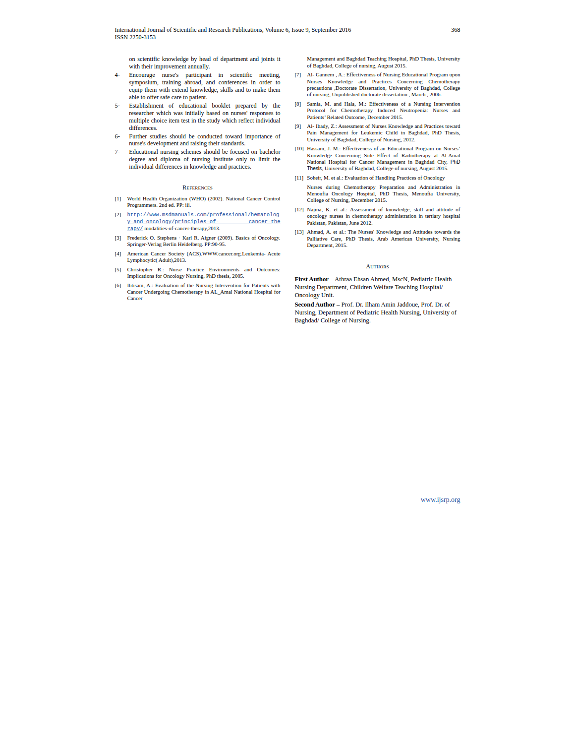368 International Journal of Scientific and Research Publications, Volume 6, Issue 9, September 2016
ISSN 2250-3153
on scientific knowledge by head of department and joints it with their improvement annually.
4- Encourage nurse's participant in scientific meeting, symposium, training abroad, and conferences in order to equip them with extend knowledge, skills and to make them able to offer safe care to patient.
5- Establishment of educational booklet prepared by the researcher which was initially based on nurses' responses to multiple choice item test in the study which reflect individual differences.
6- Further studies should be conducted toward importance of nurse's development and raising their standards.
7- Educational nursing schemes should be focused on bachelor degree and diploma of nursing institute only to limit the individual differences in knowledge and practices.
References
[1] World Health Organization (WHO) (2002). National Cancer Control Programmers. 2nd ed. PP: iii.
[2] http://www.msdmanuals.com/professional/hematology-and-oncology/principles-of- cancer-therapy/ modalities-of-cancer-therapy,2013.
[3] Frederick O. Stephens · Karl R. Aigner (2009). Basics of Oncology. Springer-Verlag Berlin Heidelberg. PP:90-95.
[4] American Cancer Society (ACS).WWW.cancer.org.Leukemia- Acute Lymphocytic( Adult),2013.
[5] Christopher R.: Nurse Practice Environments and Outcomes: Implications for Oncology Nursing, PhD thesis, 2005.
[6] Ibtisam, A.: Evaluation of the Nursing Intervention for Patients with Cancer Undergoing Chemotherapy in AL_Amal National Hospital for Cancer
Management and Baghdad Teaching Hospital, PhD Thesis, University of Baghdad, College of nursing, August 2015.
[7] Al- Gannem , A.: Effectiveness of Nursing Educational Program upon Nurses Knowledge and Practices Concerning Chemotherapy precautions ,Doctorate Dissertation, University of Baghdad, College of nursing, Unpublished doctorate dissertation , March , 2006.
[8] Samia, M. and Hala, M.: Effectiveness of a Nursing Intervention Protocol for Chemotherapy Induced Neutropenia: Nurses and Patients’ Related Outcome, December 2015.
[9] Al- Ibady, Z.: Assessment of Nurses Knowledge and Practices toward Pain Management for Leukemic Child in Baghdad, PhD Thesis, University of Baghdad, College of Nursing, 2012.
[10] Hassam, J. M.: Effectiveness of an Educational Program on Nurses’ Knowledge Concerning Side Effect of Radiotherapy at Al-Amal National Hospital for Cancer Management in Baghdad City, PhD Thesis, University of Baghdad, College of nursing, August 2015.
[11] Soheir, M. et al.: Evaluation of Handling Practices of Oncology
Nurses during Chemotherapy Preparation and Administration in Menoufia Oncology Hospital, PhD Thesis, Menoufia University, College of Nursing, December 2015.
[12] Najma, K. et al.: Assessment of knowledge, skill and attitude of oncology nurses in chemotherapy administration in tertiary hospital Pakistan, Pakistan, June 2012.
[13] Ahmad, A. et al.: The Nurses' Knowledge and Attitudes towards the Palliative Care, PhD Thesis, Arab American University, Nursing Department, 2015.
Authors
First Author – Athraa Ehsan Ahmed, MscN, Pediatric Health Nursing Department, Children Welfare Teaching Hospital/ Oncology Unit.
Second Author – Prof. Dr. Ilham Amin Jaddoue, Prof. Dr. of Nursing, Department of Pediatric Health Nursing, University of Baghdad/ College of Nursing.
www.ijsrp.org